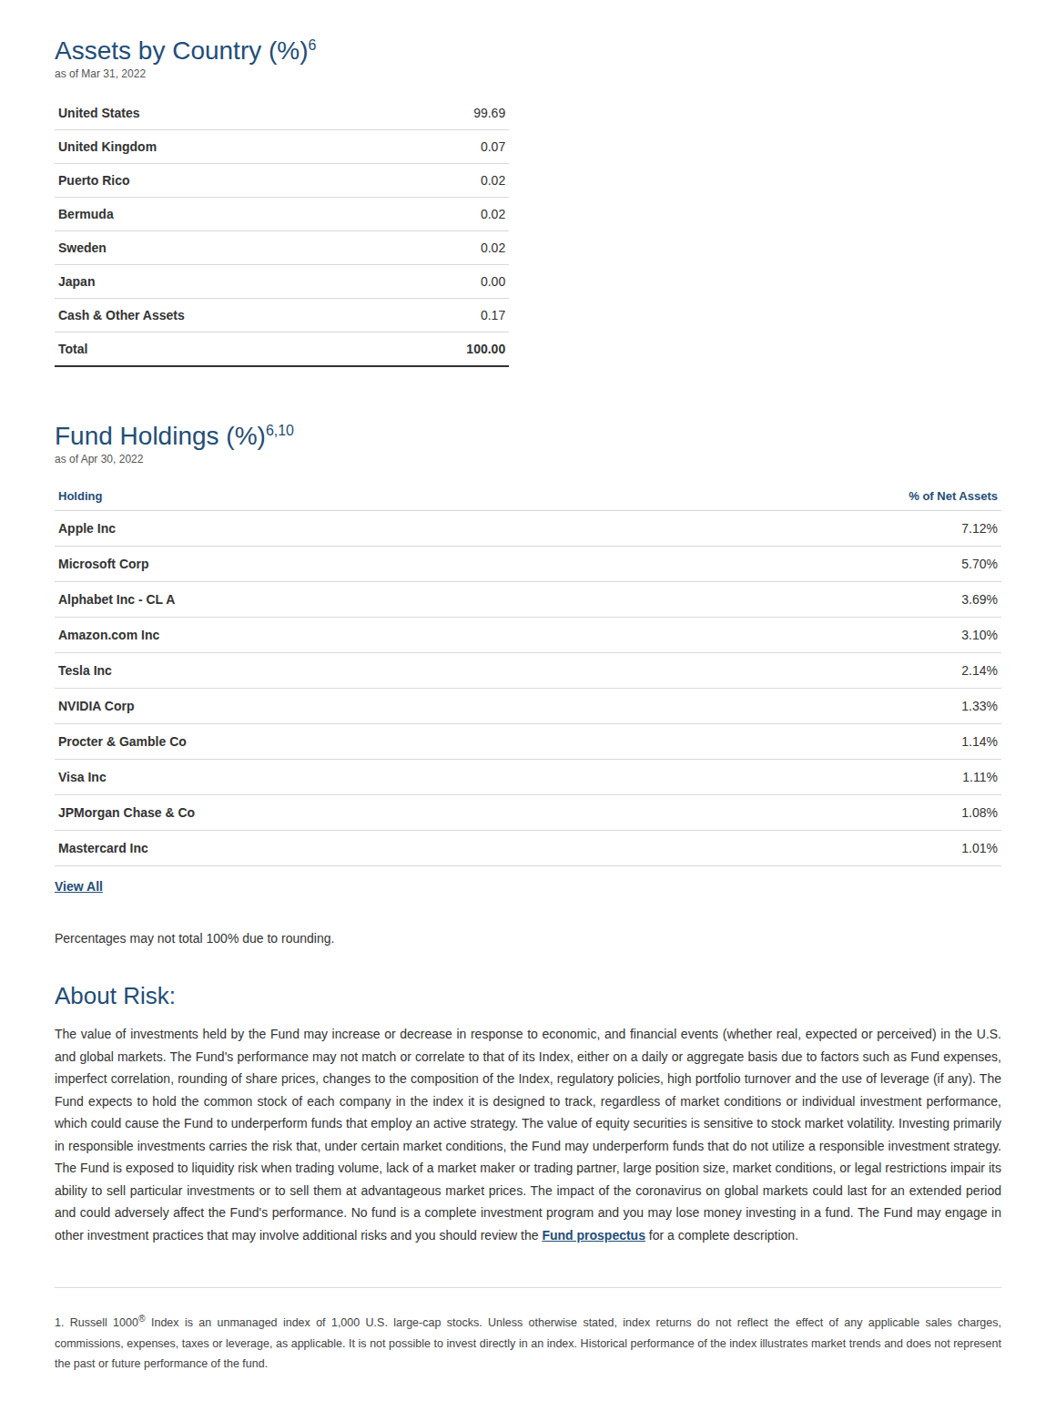Assets by Country (%)6
as of Mar 31, 2022
| United States | 99.69 |
| United Kingdom | 0.07 |
| Puerto Rico | 0.02 |
| Bermuda | 0.02 |
| Sweden | 0.02 |
| Japan | 0.00 |
| Cash & Other Assets | 0.17 |
| Total | 100.00 |
Fund Holdings (%)6,10
as of Apr 30, 2022
| Holding | % of Net Assets |
| --- | --- |
| Apple Inc | 7.12% |
| Microsoft Corp | 5.70% |
| Alphabet Inc - CL A | 3.69% |
| Amazon.com Inc | 3.10% |
| Tesla Inc | 2.14% |
| NVIDIA Corp | 1.33% |
| Procter & Gamble Co | 1.14% |
| Visa Inc | 1.11% |
| JPMorgan Chase & Co | 1.08% |
| Mastercard Inc | 1.01% |
View All
Percentages may not total 100% due to rounding.
About Risk:
The value of investments held by the Fund may increase or decrease in response to economic, and financial events (whether real, expected or perceived) in the U.S. and global markets. The Fund's performance may not match or correlate to that of its Index, either on a daily or aggregate basis due to factors such as Fund expenses, imperfect correlation, rounding of share prices, changes to the composition of the Index, regulatory policies, high portfolio turnover and the use of leverage (if any). The Fund expects to hold the common stock of each company in the index it is designed to track, regardless of market conditions or individual investment performance, which could cause the Fund to underperform funds that employ an active strategy. The value of equity securities is sensitive to stock market volatility. Investing primarily in responsible investments carries the risk that, under certain market conditions, the Fund may underperform funds that do not utilize a responsible investment strategy. The Fund is exposed to liquidity risk when trading volume, lack of a market maker or trading partner, large position size, market conditions, or legal restrictions impair its ability to sell particular investments or to sell them at advantageous market prices. The impact of the coronavirus on global markets could last for an extended period and could adversely affect the Fund's performance. No fund is a complete investment program and you may lose money investing in a fund. The Fund may engage in other investment practices that may involve additional risks and you should review the Fund prospectus for a complete description.
1. Russell 1000® Index is an unmanaged index of 1,000 U.S. large-cap stocks. Unless otherwise stated, index returns do not reflect the effect of any applicable sales charges, commissions, expenses, taxes or leverage, as applicable. It is not possible to invest directly in an index. Historical performance of the index illustrates market trends and does not represent the past or future performance of the fund.